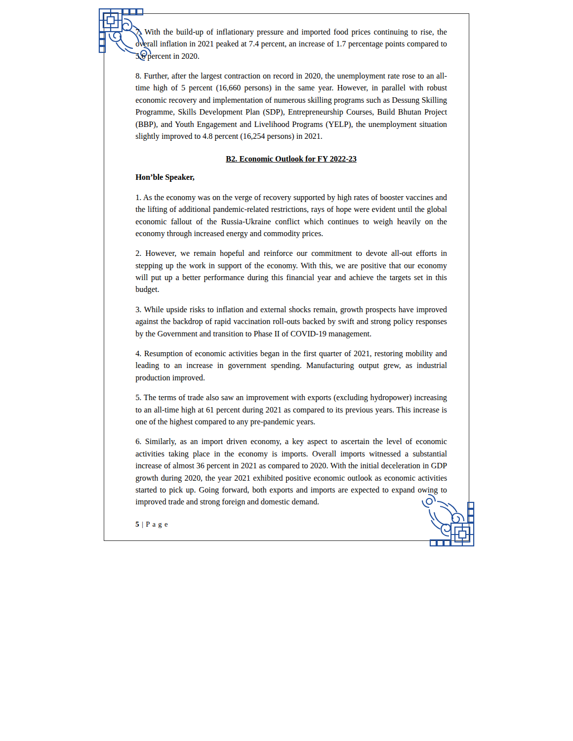7. With the build-up of inflationary pressure and imported food prices continuing to rise, the overall inflation in 2021 peaked at 7.4 percent, an increase of 1.7 percentage points compared to 5.6 percent in 2020.
8. Further, after the largest contraction on record in 2020, the unemployment rate rose to an all-time high of 5 percent (16,660 persons) in the same year. However, in parallel with robust economic recovery and implementation of numerous skilling programs such as Dessung Skilling Programme, Skills Development Plan (SDP), Entrepreneurship Courses, Build Bhutan Project (BBP), and Youth Engagement and Livelihood Programs (YELP), the unemployment situation slightly improved to 4.8 percent (16,254 persons) in 2021.
B2. Economic Outlook for FY 2022-23
Hon’ble Speaker,
1. As the economy was on the verge of recovery supported by high rates of booster vaccines and the lifting of additional pandemic-related restrictions, rays of hope were evident until the global economic fallout of the Russia-Ukraine conflict which continues to weigh heavily on the economy through increased energy and commodity prices.
2. However, we remain hopeful and reinforce our commitment to devote all-out efforts in stepping up the work in support of the economy. With this, we are positive that our economy will put up a better performance during this financial year and achieve the targets set in this budget.
3. While upside risks to inflation and external shocks remain, growth prospects have improved against the backdrop of rapid vaccination roll-outs backed by swift and strong policy responses by the Government and transition to Phase II of COVID-19 management.
4. Resumption of economic activities began in the first quarter of 2021, restoring mobility and leading to an increase in government spending. Manufacturing output grew, as industrial production improved.
5. The terms of trade also saw an improvement with exports (excluding hydropower) increasing to an all-time high at 61 percent during 2021 as compared to its previous years. This increase is one of the highest compared to any pre-pandemic years.
6. Similarly, as an import driven economy, a key aspect to ascertain the level of economic activities taking place in the economy is imports. Overall imports witnessed a substantial increase of almost 36 percent in 2021 as compared to 2020. With the initial deceleration in GDP growth during 2020, the year 2021 exhibited positive economic outlook as economic activities started to pick up. Going forward, both exports and imports are expected to expand owing to improved trade and strong foreign and domestic demand.
5 | P a g e